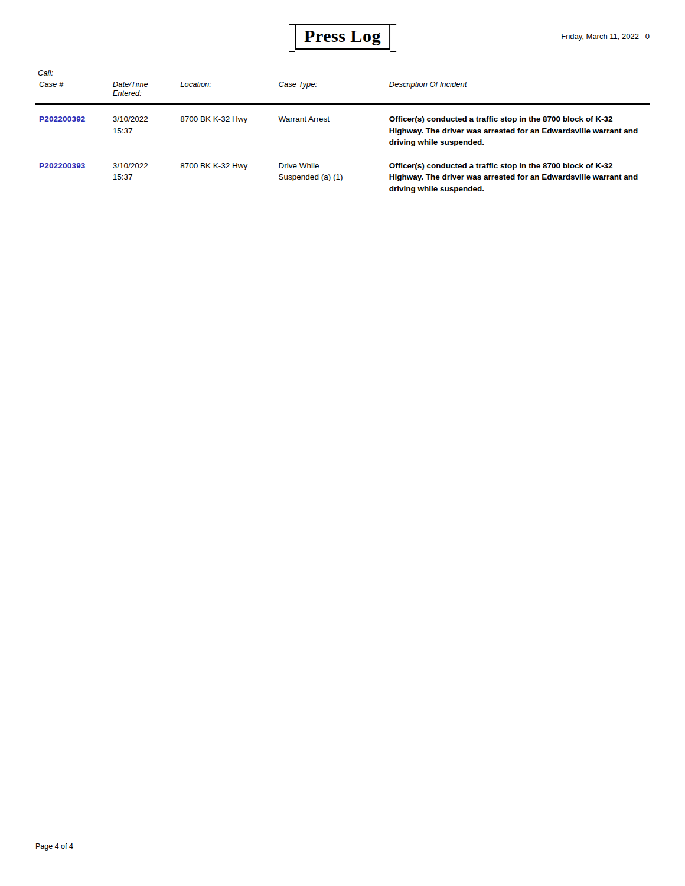Press Log
Friday, March 11, 2022 0
Call:
| Case # | Date/Time Entered: | Location: | Case Type: | Description Of Incident |
| --- | --- | --- | --- | --- |
| P202200392 | 3/10/2022 15:37 | 8700 BK K-32 Hwy | Warrant Arrest | Officer(s) conducted a traffic stop in the 8700 block of K-32 Highway. The driver was arrested for an Edwardsville warrant and driving while suspended. |
| P202200393 | 3/10/2022 15:37 | 8700 BK K-32 Hwy | Drive While Suspended (a) (1) | Officer(s) conducted a traffic stop in the 8700 block of K-32 Highway. The driver was arrested for an Edwardsville warrant and driving while suspended. |
Page 4 of 4